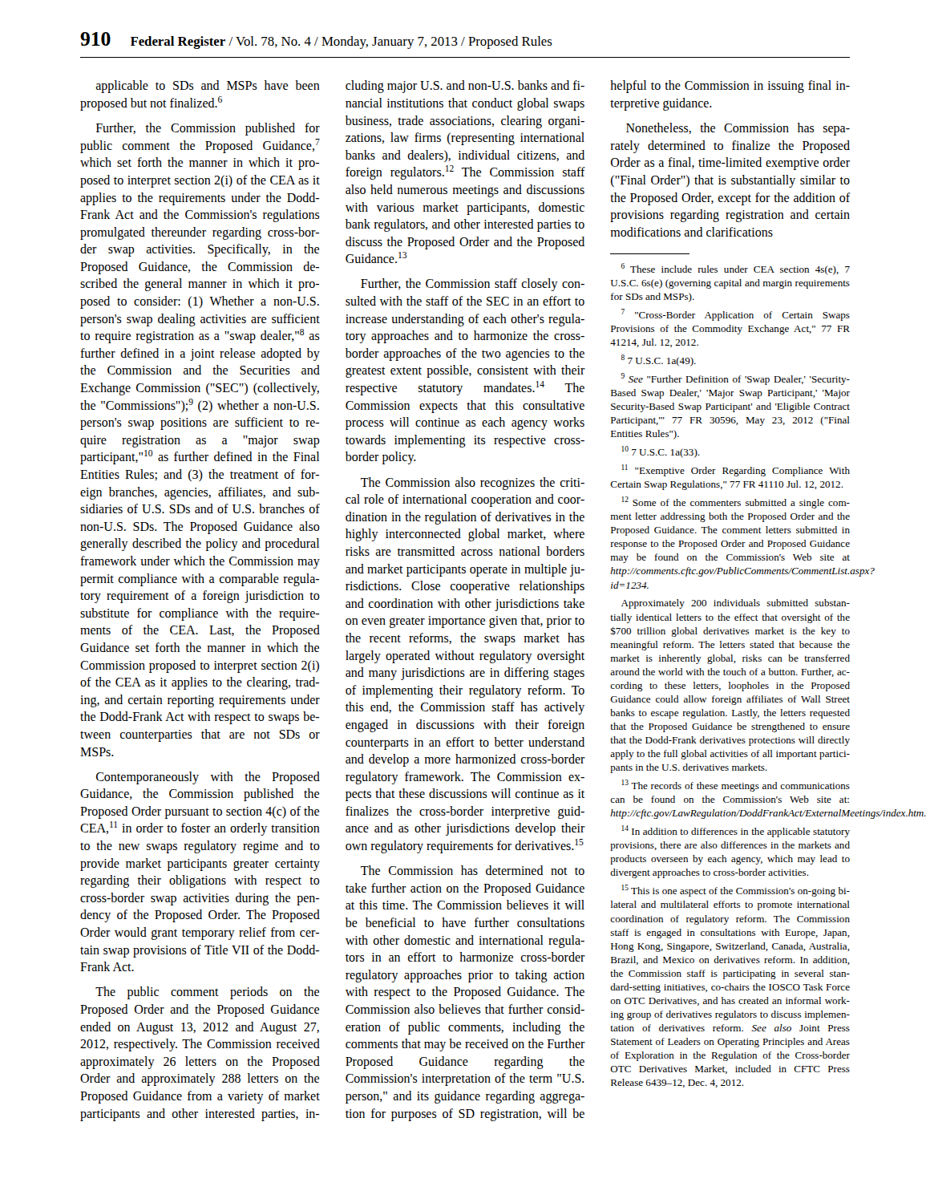910
Federal Register / Vol. 78, No. 4 / Monday, January 7, 2013 / Proposed Rules
applicable to SDs and MSPs have been proposed but not finalized.6
Further, the Commission published for public comment the Proposed Guidance,7 which set forth the manner in which it proposed to interpret section 2(i) of the CEA as it applies to the requirements under the Dodd-Frank Act and the Commission's regulations promulgated thereunder regarding cross-border swap activities. Specifically, in the Proposed Guidance, the Commission described the general manner in which it proposed to consider: (1) Whether a non-U.S. person's swap dealing activities are sufficient to require registration as a "swap dealer,"8 as further defined in a joint release adopted by the Commission and the Securities and Exchange Commission ("SEC") (collectively, the "Commissions");9 (2) whether a non-U.S. person's swap positions are sufficient to require registration as a "major swap participant,"10 as further defined in the Final Entities Rules; and (3) the treatment of foreign branches, agencies, affiliates, and subsidiaries of U.S. SDs and of U.S. branches of non-U.S. SDs. The Proposed Guidance also generally described the policy and procedural framework under which the Commission may permit compliance with a comparable regulatory requirement of a foreign jurisdiction to substitute for compliance with the requirements of the CEA. Last, the Proposed Guidance set forth the manner in which the Commission proposed to interpret section 2(i) of the CEA as it applies to the clearing, trading, and certain reporting requirements under the Dodd-Frank Act with respect to swaps between counterparties that are not SDs or MSPs.
Contemporaneously with the Proposed Guidance, the Commission published the Proposed Order pursuant to section 4(c) of the CEA,11 in order to foster an orderly transition to the new swaps regulatory regime and to provide market participants greater certainty regarding their obligations with respect to cross-border swap activities during the pendency of the Proposed Order. The Proposed Order would grant temporary relief from certain swap provisions of Title VII of the Dodd-Frank Act.
The public comment periods on the Proposed Order and the Proposed Guidance ended on August 13, 2012 and August 27, 2012, respectively. The Commission received approximately 26 letters on the Proposed Order and approximately 288 letters on the Proposed Guidance from a variety of market participants and other interested parties, including major U.S. and non-U.S. banks and financial institutions that conduct global swaps business, trade associations, clearing organizations, law firms (representing international banks and dealers), individual citizens, and foreign regulators.12 The Commission staff also held numerous meetings and discussions with various market participants, domestic bank regulators, and other interested parties to discuss the Proposed Order and the Proposed Guidance.13
Further, the Commission staff closely consulted with the staff of the SEC in an effort to increase understanding of each other's regulatory approaches and to harmonize the cross-border approaches of the two agencies to the greatest extent possible, consistent with their respective statutory mandates.14 The Commission expects that this consultative process will continue as each agency works towards implementing its respective cross-border policy.
The Commission also recognizes the critical role of international cooperation and coordination in the regulation of derivatives in the highly interconnected global market, where risks are transmitted across national borders and market participants operate in multiple jurisdictions. Close cooperative relationships and coordination with other jurisdictions take on even greater importance given that, prior to the recent reforms, the swaps market has largely operated without regulatory oversight and many jurisdictions are in differing stages of implementing their regulatory reform. To this end, the Commission staff has actively engaged in discussions with their foreign counterparts in an effort to better understand and develop a more harmonized cross-border regulatory framework. The Commission expects that these discussions will continue as it finalizes the cross-border interpretive guidance and as other jurisdictions develop their own regulatory requirements for derivatives.15
The Commission has determined not to take further action on the Proposed Guidance at this time. The Commission believes it will be beneficial to have further consultations with other domestic and international regulators in an effort to harmonize cross-border regulatory approaches prior to taking action with respect to the Proposed Guidance. The Commission also believes that further consideration of public comments, including the comments that may be received on the Further Proposed Guidance regarding the Commission's interpretation of the term "U.S. person," and its guidance regarding aggregation for purposes of SD registration, will be helpful to the Commission in issuing final interpretive guidance.
Nonetheless, the Commission has separately determined to finalize the Proposed Order as a final, time-limited exemptive order ("Final Order") that is substantially similar to the Proposed Order, except for the addition of provisions regarding registration and certain modifications and clarifications
6 These include rules under CEA section 4s(e), 7 U.S.C. 6s(e) (governing capital and margin requirements for SDs and MSPs).
7 "Cross-Border Application of Certain Swaps Provisions of the Commodity Exchange Act," 77 FR 41214, Jul. 12, 2012.
8 7 U.S.C. 1a(49).
9 See "Further Definition of 'Swap Dealer,' 'Security-Based Swap Dealer,' 'Major Swap Participant,' 'Major Security-Based Swap Participant' and 'Eligible Contract Participant,'" 77 FR 30596, May 23, 2012 ("Final Entities Rules").
10 7 U.S.C. 1a(33).
11 "Exemptive Order Regarding Compliance With Certain Swap Regulations," 77 FR 41110 Jul. 12, 2012.
12 Some of the commenters submitted a single comment letter addressing both the Proposed Order and the Proposed Guidance. The comment letters submitted in response to the Proposed Order and Proposed Guidance may be found on the Commission's Web site at http://comments.cftc.gov/PublicComments/CommentList.aspx?id=1234.
Approximately 200 individuals submitted substantially identical letters to the effect that oversight of the $700 trillion global derivatives market is the key to meaningful reform. The letters stated that because the market is inherently global, risks can be transferred around the world with the touch of a button. Further, according to these letters, loopholes in the Proposed Guidance could allow foreign affiliates of Wall Street banks to escape regulation. Lastly, the letters requested that the Proposed Guidance be strengthened to ensure that the Dodd-Frank derivatives protections will directly apply to the full global activities of all important participants in the U.S. derivatives markets.
13 The records of these meetings and communications can be found on the Commission's Web site at: http://cftc.gov/LawRegulation/DoddFrankAct/ExternalMeetings/index.htm.
14 In addition to differences in the applicable statutory provisions, there are also differences in the markets and products overseen by each agency, which may lead to divergent approaches to cross-border activities.
15 This is one aspect of the Commission's on-going bilateral and multilateral efforts to promote international coordination of regulatory reform. The Commission staff is engaged in consultations with Europe, Japan, Hong Kong, Singapore, Switzerland, Canada, Australia, Brazil, and Mexico on derivatives reform. In addition, the Commission staff is participating in several standard-setting initiatives, co-chairs the IOSCO Task Force on OTC Derivatives, and has created an informal working group of derivatives regulators to discuss implementation of derivatives reform. See also Joint Press Statement of Leaders on Operating Principles and Areas of Exploration in the Regulation of the Cross-border OTC Derivatives Market, included in CFTC Press Release 6439–12, Dec. 4, 2012.